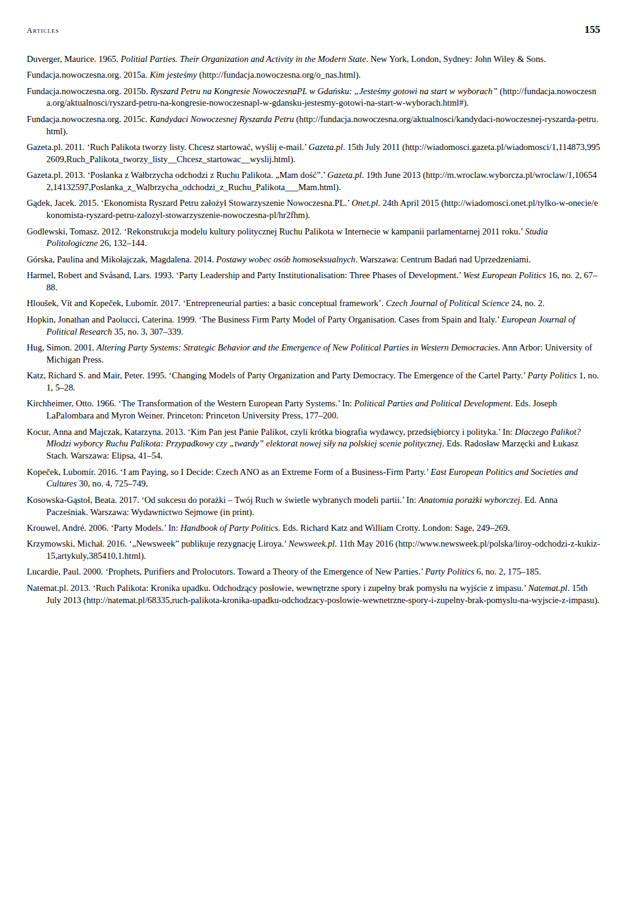Articles 155
Duverger, Maurice. 1965. Politial Parties. Their Organization and Activity in the Modern State. New York, London, Sydney: John Wiley & Sons.
Fundacja.nowoczesna.org. 2015a. Kim jesteśmy (http://fundacja.nowoczesna.org/o_nas.html).
Fundacja.nowoczesna.org. 2015b. Ryszard Petru na Kongresie NowoczesnaPL w Gdańsku: „Jesteśmy gotowi na start w wyborach” (http://fundacja.nowoczesna.org/aktualnosci/ryszard-petru-na-kongresie-nowoczesnapl-w-gdansku-jestesmy-gotowi-na-start-w-wyborach.html#).
Fundacja.nowoczesna.org. 2015c. Kandydaci Nowoczesnej Ryszarda Petru (http://fundacja.nowoczesna.org/aktualnosci/kandydaci-nowoczesnej-ryszarda-petru.html).
Gazeta.pl. 2011. ‘Ruch Palikota tworzy listy. Chcesz startować, wyślij e-mail.’ Gazeta.pl. 15th July 2011 (http://wiadomosci.gazeta.pl/wiadomosci/1,114873,9952609,Ruch_Palikota_tworzy_listy__Chcesz_startowac__wyslij.html).
Gazeta.pl. 2013. ‘Posłanka z Wałbrzycha odchodzi z Ruchu Palikota. „Mam dość”.’ Gazeta.pl. 19th June 2013 (http://m.wroclaw.wyborcza.pl/wroclaw/1,106542,14132597,Poslanka_z_Walbrzycha_odchodzi_z_Ruchu_Palikota___Mam.html).
Gądek, Jacek. 2015. ‘Ekonomista Ryszard Petru założył Stowarzyszenie Nowoczesna.PL.’ Onet.pl. 24th April 2015 (http://wiadomosci.onet.pl/tylko-w-onecie/ekonomista-ryszard-petru-zalozyl-stowarzyszenie-nowoczesna-pl/hr2fhm).
Godlewski, Tomasz. 2012. ‘Rekonstrukcja modelu kultury politycznej Ruchu Palikota w Internecie w kampanii parlamentarnej 2011 roku.’ Studia Politologiczne 26, 132–144.
Górska, Paulina and Mikołajczak, Magdalena. 2014. Postawy wobec osób homoseksualnych. Warszawa: Centrum Badań nad Uprzedzeniami.
Harmel, Robert and Svåsand, Lars. 1993. ‘Party Leadership and Party Institutionalisation: Three Phases of Development.’ West European Politics 16, no. 2, 67–88.
Hloušek, Vít and Kopeček, Lubomír. 2017. ‘Entrepreneurial parties: a basic conceptual framework’. Czech Journal of Political Science 24, no. 2.
Hopkin, Jonathan and Paolucci, Caterina. 1999. ‘The Business Firm Party Model of Party Organisation. Cases from Spain and Italy.’ European Journal of Political Research 35, no. 3, 307–339.
Hug, Simon. 2001. Altering Party Systems: Strategic Behavior and the Emergence of New Political Parties in Western Democracies. Ann Arbor: University of Michigan Press.
Katz, Richard S. and Mair, Peter. 1995. ‘Changing Models of Party Organization and Party Democracy. The Emergence of the Cartel Party.’ Party Politics 1, no. 1, 5–28.
Kirchheimer, Otto. 1966. ‘The Transformation of the Western European Party Systems.’ In: Political Parties and Political Development. Eds. Joseph LaPalombara and Myron Weiner. Princeton: Princeton University Press, 177–200.
Kocur, Anna and Majczak, Katarzyna. 2013. ‘Kim Pan jest Panie Palikot, czyli krótka biografia wydawcy, przedsiębiorcy i polityka.’ In: Dlaczego Palikot? Młodzi wyborcy Ruchu Palikota: Przypadkowy czy „twardy” elektorat nowej siły na polskiej scenie politycznej. Eds. Radosław Marzęcki and Łukasz Stach. Warszawa: Elipsa, 41–54.
Kopeček, Lubomír. 2016. ‘I am Paying, so I Decide: Czech ANO as an Extreme Form of a Business-Firm Party.’ East European Politics and Societies and Cultures 30, no. 4, 725–749.
Kosowska-Gąstoł, Beata. 2017. ‘Od sukcesu do porażki – Twój Ruch w świetle wybranych modeli partii.’ In: Anatomia porażki wyborczej. Ed. Anna Pacześniak. Warszawa: Wydawnictwo Sejmowe (in print).
Krouwel, André. 2006. ‘Party Models.’ In: Handbook of Party Politics. Eds. Richard Katz and William Crotty. London: Sage, 249–269.
Krzymowski, Michał. 2016. ‘„Newsweek” publikuje rezygnację Liroya.’ Newsweek.pl. 11th May 2016 (http://www.newsweek.pl/polska/liroy-odchodzi-z-kukiz-15,artykuly,385410,1.html).
Lucardie, Paul. 2000. ‘Prophets, Purifiers and Prolocutors. Toward a Theory of the Emergence of New Parties.’ Party Politics 6, no. 2, 175–185.
Natemat.pl. 2013. ‘Ruch Palikota: Kronika upadku. Odchodzący posłowie, wewnętrzne spory i zupełny brak pomysłu na wyjście z impasu.’ Natemat.pl. 15th July 2013 (http://natemat.pl/68335,ruch-palikota-kronika-upadku-odchodzacy-poslowie-wewnetrzne-spory-i-zupelny-brak-pomyslu-na-wyjscie-z-impasu).